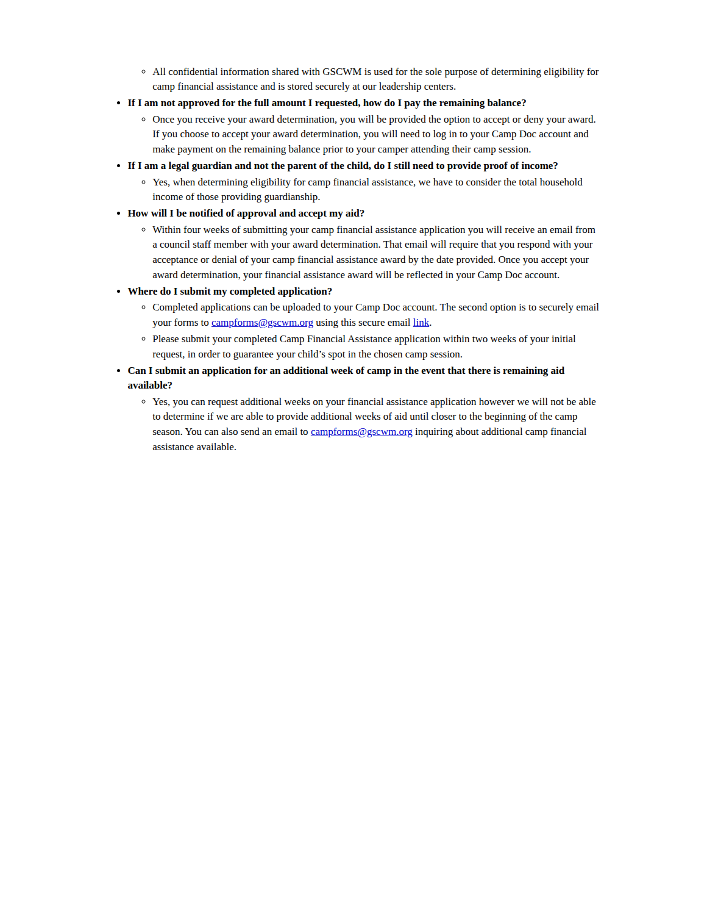All confidential information shared with GSCWM is used for the sole purpose of determining eligibility for camp financial assistance and is stored securely at our leadership centers.
If I am not approved for the full amount I requested, how do I pay the remaining balance?
Once you receive your award determination, you will be provided the option to accept or deny your award. If you choose to accept your award determination, you will need to log in to your Camp Doc account and make payment on the remaining balance prior to your camper attending their camp session.
If I am a legal guardian and not the parent of the child, do I still need to provide proof of income?
Yes, when determining eligibility for camp financial assistance, we have to consider the total household income of those providing guardianship.
How will I be notified of approval and accept my aid?
Within four weeks of submitting your camp financial assistance application you will receive an email from a council staff member with your award determination. That email will require that you respond with your acceptance or denial of your camp financial assistance award by the date provided. Once you accept your award determination, your financial assistance award will be reflected in your Camp Doc account.
Where do I submit my completed application?
Completed applications can be uploaded to your Camp Doc account. The second option is to securely email your forms to campforms@gscwm.org using this secure email link.
Please submit your completed Camp Financial Assistance application within two weeks of your initial request, in order to guarantee your child’s spot in the chosen camp session.
Can I submit an application for an additional week of camp in the event that there is remaining aid available?
Yes, you can request additional weeks on your financial assistance application however we will not be able to determine if we are able to provide additional weeks of aid until closer to the beginning of the camp season. You can also send an email to campforms@gscwm.org inquiring about additional camp financial assistance available.